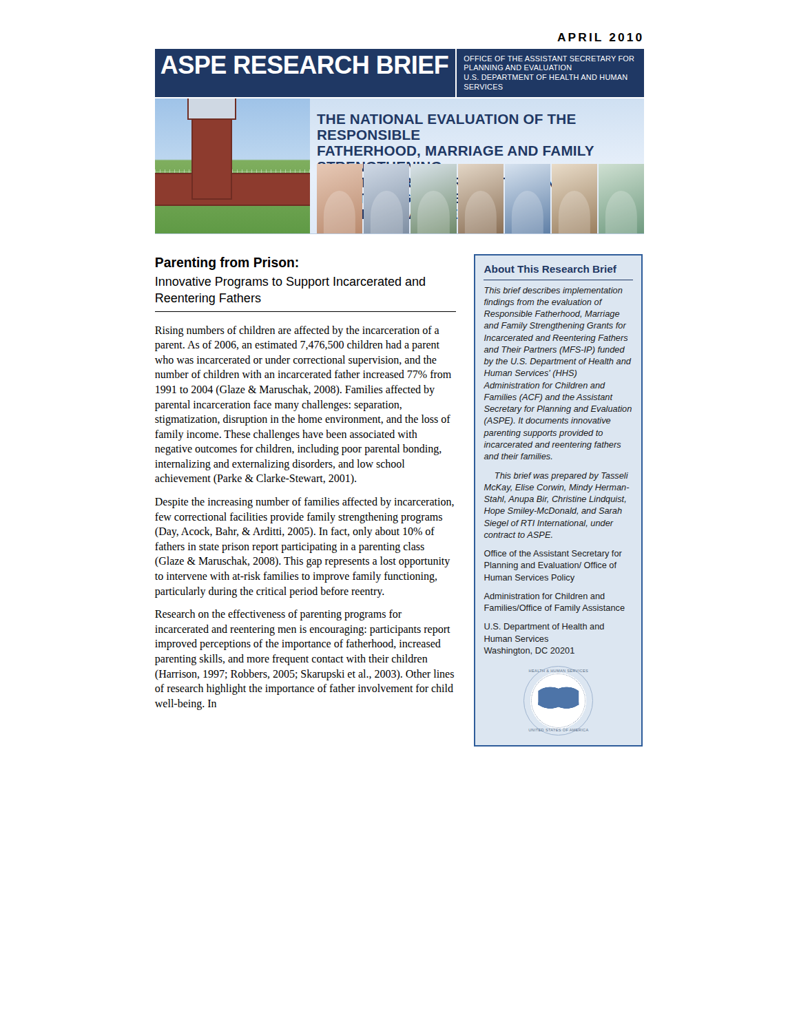APRIL 2010
ASPE RESEARCH BRIEF
Office of the Assistant Secretary for Planning and Evaluation U.S. Department of Health and Human Services
The National Evaluation of the Responsible
Fatherhood, Marriage and Family Strengthening
Grants for Incarcerated and Reentering Fathers
and Their Partners
Parenting from Prison: Innovative Programs to Support Incarcerated and Reentering Fathers
Rising numbers of children are affected by the incarceration of a parent. As of 2006, an estimated 7,476,500 children had a parent who was incarcerated or under correctional supervision, and the number of children with an incarcerated father increased 77% from 1991 to 2004 (Glaze & Maruschak, 2008). Families affected by parental incarceration face many challenges: separation, stigmatization, disruption in the home environment, and the loss of family income. These challenges have been associated with negative outcomes for children, including poor parental bonding, internalizing and externalizing disorders, and low school achievement (Parke & Clarke-Stewart, 2001).
Despite the increasing number of families affected by incarceration, few correctional facilities provide family strengthening programs (Day, Acock, Bahr, & Arditti, 2005). In fact, only about 10% of fathers in state prison report participating in a parenting class (Glaze & Maruschak, 2008). This gap represents a lost opportunity to intervene with at-risk families to improve family functioning, particularly during the critical period before reentry.
Research on the effectiveness of parenting programs for incarcerated and reentering men is encouraging: participants report improved perceptions of the importance of fatherhood, increased parenting skills, and more frequent contact with their children (Harrison, 1997; Robbers, 2005; Skarupski et al., 2003). Other lines of research highlight the importance of father involvement for child well-being. In
About This Research Brief
This brief describes implementation findings from the evaluation of Responsible Fatherhood, Marriage and Family Strengthening Grants for Incarcerated and Reentering Fathers and Their Partners (MFS-IP) funded by the U.S. Department of Health and Human Services' (HHS) Administration for Children and Families (ACF) and the Assistant Secretary for Planning and Evaluation (ASPE). It documents innovative parenting supports provided to incarcerated and reentering fathers and their families.
This brief was prepared by Tasseli McKay, Elise Corwin, Mindy Herman-Stahl, Anupa Bir, Christine Lindquist, Hope Smiley-McDonald, and Sarah Siegel of RTI International, under contract to ASPE.
Office of the Assistant Secretary for Planning and Evaluation/ Office of Human Services Policy
Administration for Children and Families/Office of Family Assistance
U.S. Department of Health and Human Services
Washington, DC 20201
HEALTH & HUMAN SERVICES UNITED STATES OF AMERICA